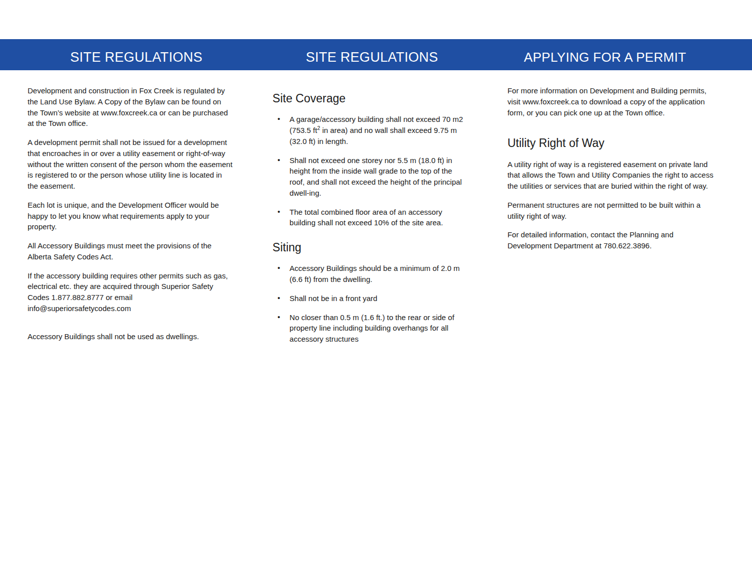SITE REGULATIONS
SITE REGULATIONS
APPLYING FOR A PERMIT
Development and construction in Fox Creek is regulated by the Land Use Bylaw. A Copy of the Bylaw can be found on the Town’s website at www.foxcreek.ca or can be purchased at the Town office.
A development permit shall not be issued for a development that encroaches in or over a utility easement or right-of-way without the written consent of the person whom the easement is registered to or the person whose utility line is located in the easement.
Each lot is unique, and the Development Officer would be happy to let you know what requirements apply to your property.
All Accessory Buildings must meet the provisions of the Alberta Safety Codes Act.
If the accessory building requires other permits such as gas, electrical etc. they are acquired through Superior Safety Codes 1.877.882.8777 or email info@superiorsafetycodes.com
Accessory Buildings shall not be used as dwellings.
Site Coverage
A garage/accessory building shall not exceed 70 m2 (753.5 ft2 in area) and no wall shall exceed 9.75 m (32.0 ft) in length.
Shall not exceed one storey nor 5.5 m (18.0 ft) in height from the inside wall grade to the top of the roof, and shall not exceed the height of the principal dwell-ing.
The total combined floor area of an accessory building shall not exceed 10% of the site area.
Siting
Accessory Buildings should be a minimum of 2.0 m (6.6 ft) from the dwelling.
Shall not be in a front yard
No closer than 0.5 m (1.6 ft.) to the rear or side of property line including building overhangs for all accessory structures
For more information on Development and Building permits,
visit www.foxcreek.ca to download a copy of the application form, or you can pick one up at the Town office.
Utility Right of Way
A utility right of way is a registered easement on private land that allows the Town and Utility Companies the right to access the utilities or services that are buried within the right of way.
Permanent structures are not permitted to be built within a utility right of way.
For detailed information, contact the Planning and Development Department at 780.622.3896.